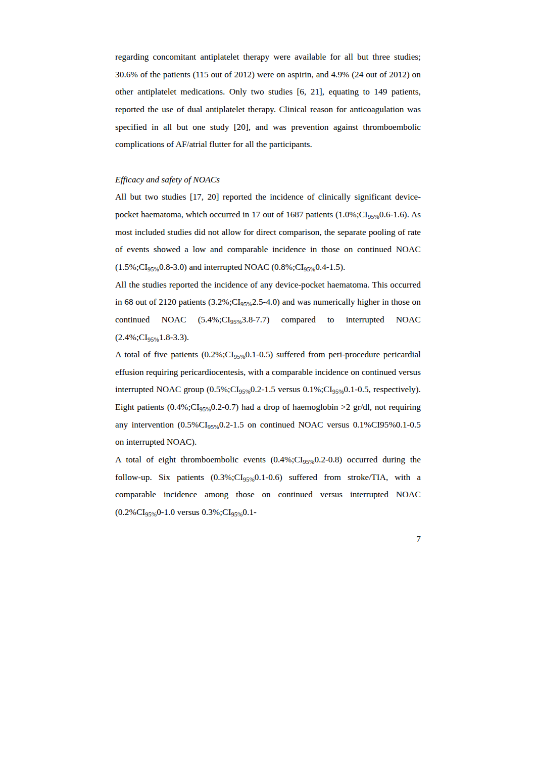regarding concomitant antiplatelet therapy were available for all but three studies; 30.6% of the patients (115 out of 2012) were on aspirin, and 4.9% (24 out of 2012) on other antiplatelet medications. Only two studies [6, 21], equating to 149 patients, reported the use of dual antiplatelet therapy. Clinical reason for anticoagulation was specified in all but one study [20], and was prevention against thromboembolic complications of AF/atrial flutter for all the participants.
Efficacy and safety of NOACs
All but two studies [17, 20] reported the incidence of clinically significant device-pocket haematoma, which occurred in 17 out of 1687 patients (1.0%;CI95%0.6-1.6). As most included studies did not allow for direct comparison, the separate pooling of rate of events showed a low and comparable incidence in those on continued NOAC (1.5%;CI95%0.8-3.0) and interrupted NOAC (0.8%;CI95%0.4-1.5).
All the studies reported the incidence of any device-pocket haematoma. This occurred in 68 out of 2120 patients (3.2%;CI95%2.5-4.0) and was numerically higher in those on continued NOAC (5.4%;CI95%3.8-7.7) compared to interrupted NOAC (2.4%;CI95%1.8-3.3).
A total of five patients (0.2%;CI95%0.1-0.5) suffered from peri-procedure pericardial effusion requiring pericardiocentesis, with a comparable incidence on continued versus interrupted NOAC group (0.5%;CI95%0.2-1.5 versus 0.1%;CI95%0.1-0.5, respectively). Eight patients (0.4%;CI95%0.2-0.7) had a drop of haemoglobin >2 gr/dl, not requiring any intervention (0.5%CI95%0.2-1.5 on continued NOAC versus 0.1%CI95%0.1-0.5 on interrupted NOAC).
A total of eight thromboembolic events (0.4%;CI95%0.2-0.8) occurred during the follow-up. Six patients (0.3%;CI95%0.1-0.6) suffered from stroke/TIA, with a comparable incidence among those on continued versus interrupted NOAC (0.2%CI95%0-1.0 versus 0.3%;CI95%0.1-
7